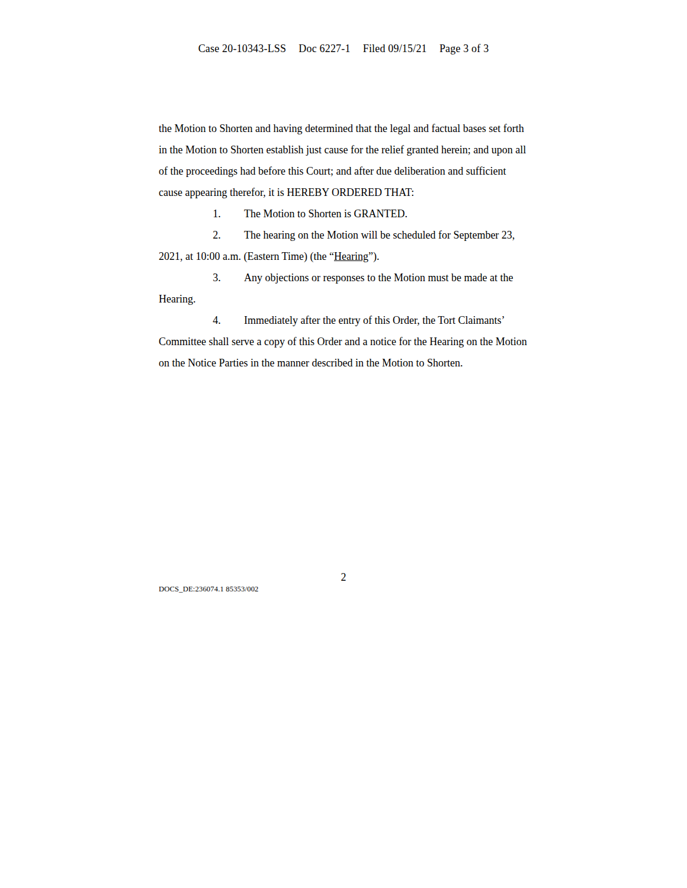Case 20-10343-LSS Doc 6227-1 Filed 09/15/21 Page 3 of 3
the Motion to Shorten and having determined that the legal and factual bases set forth in the Motion to Shorten establish just cause for the relief granted herein; and upon all of the proceedings had before this Court; and after due deliberation and sufficient cause appearing therefor, it is HEREBY ORDERED THAT:
1. The Motion to Shorten is GRANTED.
2. The hearing on the Motion will be scheduled for September 23, 2021, at 10:00 a.m. (Eastern Time) (the “Hearing”).
3. Any objections or responses to the Motion must be made at the Hearing.
4. Immediately after the entry of this Order, the Tort Claimants’ Committee shall serve a copy of this Order and a notice for the Hearing on the Motion on the Notice Parties in the manner described in the Motion to Shorten.
2
DOCS_DE:236074.1 85353/002